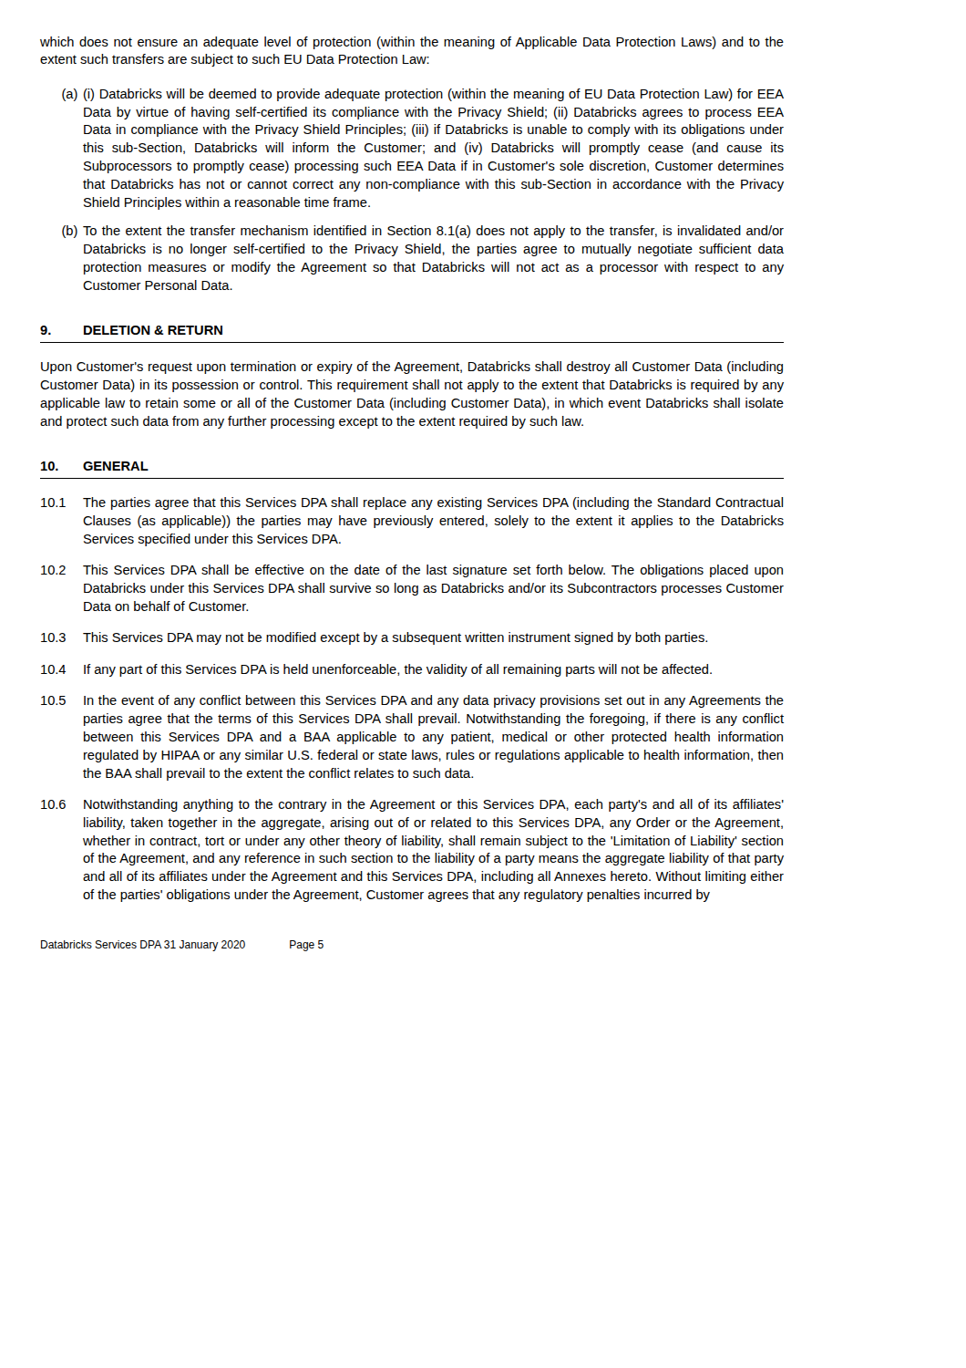which does not ensure an adequate level of protection (within the meaning of Applicable Data Protection Laws) and to the extent such transfers are subject to such EU Data Protection Law:
(a) (i) Databricks will be deemed to provide adequate protection (within the meaning of EU Data Protection Law) for EEA Data by virtue of having self-certified its compliance with the Privacy Shield; (ii) Databricks agrees to process EEA Data in compliance with the Privacy Shield Principles; (iii) if Databricks is unable to comply with its obligations under this sub-Section, Databricks will inform the Customer; and (iv) Databricks will promptly cease (and cause its Subprocessors to promptly cease) processing such EEA Data if in Customer's sole discretion, Customer determines that Databricks has not or cannot correct any non-compliance with this sub-Section in accordance with the Privacy Shield Principles within a reasonable time frame.
(b) To the extent the transfer mechanism identified in Section 8.1(a) does not apply to the transfer, is invalidated and/or Databricks is no longer self-certified to the Privacy Shield, the parties agree to mutually negotiate sufficient data protection measures or modify the Agreement so that Databricks will not act as a processor with respect to any Customer Personal Data.
9. DELETION & RETURN
Upon Customer's request upon termination or expiry of the Agreement, Databricks shall destroy all Customer Data (including Customer Data) in its possession or control. This requirement shall not apply to the extent that Databricks is required by any applicable law to retain some or all of the Customer Data (including Customer Data), in which event Databricks shall isolate and protect such data from any further processing except to the extent required by such law.
10. GENERAL
10.1 The parties agree that this Services DPA shall replace any existing Services DPA (including the Standard Contractual Clauses (as applicable)) the parties may have previously entered, solely to the extent it applies to the Databricks Services specified under this Services DPA.
10.2 This Services DPA shall be effective on the date of the last signature set forth below. The obligations placed upon Databricks under this Services DPA shall survive so long as Databricks and/or its Subcontractors processes Customer Data on behalf of Customer.
10.3 This Services DPA may not be modified except by a subsequent written instrument signed by both parties.
10.4 If any part of this Services DPA is held unenforceable, the validity of all remaining parts will not be affected.
10.5 In the event of any conflict between this Services DPA and any data privacy provisions set out in any Agreements the parties agree that the terms of this Services DPA shall prevail. Notwithstanding the foregoing, if there is any conflict between this Services DPA and a BAA applicable to any patient, medical or other protected health information regulated by HIPAA or any similar U.S. federal or state laws, rules or regulations applicable to health information, then the BAA shall prevail to the extent the conflict relates to such data.
10.6 Notwithstanding anything to the contrary in the Agreement or this Services DPA, each party's and all of its affiliates' liability, taken together in the aggregate, arising out of or related to this Services DPA, any Order or the Agreement, whether in contract, tort or under any other theory of liability, shall remain subject to the 'Limitation of Liability' section of the Agreement, and any reference in such section to the liability of a party means the aggregate liability of that party and all of its affiliates under the Agreement and this Services DPA, including all Annexes hereto. Without limiting either of the parties' obligations under the Agreement, Customer agrees that any regulatory penalties incurred by
Databricks Services DPA 31 January 2020 Page 5